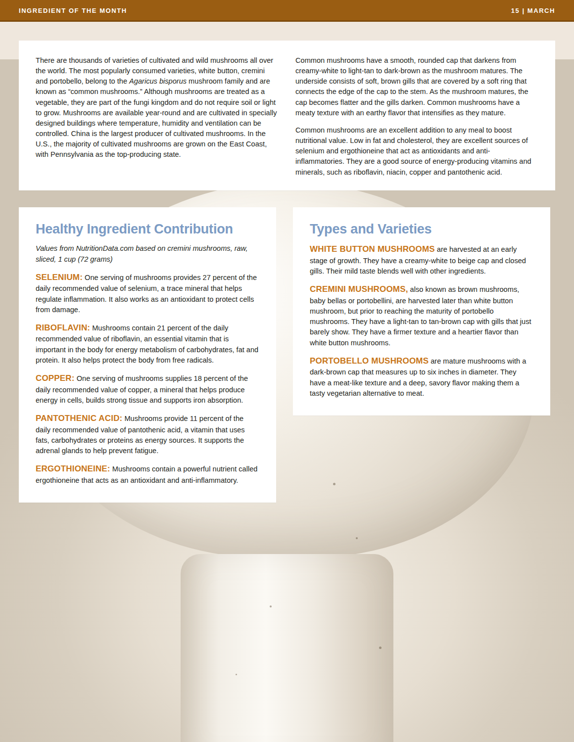Ingredient of the Month
15 | March
There are thousands of varieties of cultivated and wild mushrooms all over the world. The most popularly consumed varieties, white button, cremini and portobello, belong to the Agaricus bisporus mushroom family and are known as “common mushrooms.” Although mushrooms are treated as a vegetable, they are part of the fungi kingdom and do not require soil or light to grow. Mushrooms are available year-round and are cultivated in specially designed buildings where temperature, humidity and ventilation can be controlled. China is the largest producer of cultivated mushrooms. In the U.S., the majority of cultivated mushrooms are grown on the East Coast, with Pennsylvania as the top-producing state.
Common mushrooms have a smooth, rounded cap that darkens from creamy-white to light-tan to dark-brown as the mushroom matures. The underside consists of soft, brown gills that are covered by a soft ring that connects the edge of the cap to the stem. As the mushroom matures, the cap becomes flatter and the gills darken. Common mushrooms have a meaty texture with an earthy flavor that intensifies as they mature.
Common mushrooms are an excellent addition to any meal to boost nutritional value. Low in fat and cholesterol, they are excellent sources of selenium and ergothioneine that act as antioxidants and anti-inflammatories. They are a good source of energy-producing vitamins and minerals, such as riboflavin, niacin, copper and pantothenic acid.
Healthy Ingredient Contribution
Values from NutritionData.com based on cremini mushrooms, raw, sliced, 1 cup (72 grams)
SELENIUM: One serving of mushrooms provides 27 percent of the daily recommended value of selenium, a trace mineral that helps regulate inflammation. It also works as an antioxidant to protect cells from damage.
RIBOFLAVIN: Mushrooms contain 21 percent of the daily recommended value of riboflavin, an essential vitamin that is important in the body for energy metabolism of carbohydrates, fat and protein. It also helps protect the body from free radicals.
COPPER: One serving of mushrooms supplies 18 percent of the daily recommended value of copper, a mineral that helps produce energy in cells, builds strong tissue and supports iron absorption.
PANTOTHENIC ACID: Mushrooms provide 11 percent of the daily recommended value of pantothenic acid, a vitamin that uses fats, carbohydrates or proteins as energy sources. It supports the adrenal glands to help prevent fatigue.
ERGOTHIONEINE: Mushrooms contain a powerful nutrient called ergothioneine that acts as an antioxidant and anti-inflammatory.
Types and Varieties
WHITE BUTTON MUSHROOMS are harvested at an early stage of growth. They have a creamy-white to beige cap and closed gills. Their mild taste blends well with other ingredients.
CREMINI MUSHROOMS, also known as brown mushrooms, baby bellas or portobellini, are harvested later than white button mushroom, but prior to reaching the maturity of portobello mushrooms. They have a light-tan to tan-brown cap with gills that just barely show. They have a firmer texture and a heartier flavor than white button mushrooms.
PORTOBELLO MUSHROOMS are mature mushrooms with a dark-brown cap that measures up to six inches in diameter. They have a meat-like texture and a deep, savory flavor making them a tasty vegetarian alternative to meat.